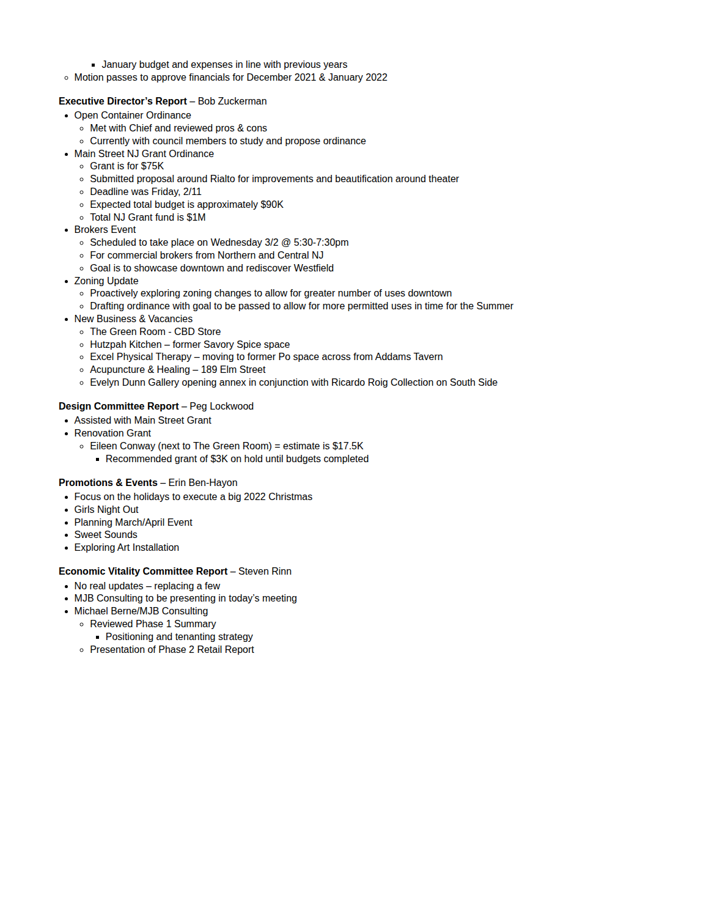January budget and expenses in line with previous years
Motion passes to approve financials for December 2021 & January 2022
Executive Director’s Report – Bob Zuckerman
Open Container Ordinance
Met with Chief and reviewed pros & cons
Currently with council members to study and propose ordinance
Main Street NJ Grant Ordinance
Grant is for $75K
Submitted proposal around Rialto for improvements and beautification around theater
Deadline was Friday, 2/11
Expected total budget is approximately $90K
Total NJ Grant fund is $1M
Brokers Event
Scheduled to take place on Wednesday 3/2 @ 5:30-7:30pm
For commercial brokers from Northern and Central NJ
Goal is to showcase downtown and rediscover Westfield
Zoning Update
Proactively exploring zoning changes to allow for greater number of uses downtown
Drafting ordinance with goal to be passed to allow for more permitted uses in time for the Summer
New Business & Vacancies
The Green Room - CBD Store
Hutzpah Kitchen – former Savory Spice space
Excel Physical Therapy – moving to former Po space across from Addams Tavern
Acupuncture & Healing – 189 Elm Street
Evelyn Dunn Gallery opening annex in conjunction with Ricardo Roig Collection on South Side
Design Committee Report – Peg Lockwood
Assisted with Main Street Grant
Renovation Grant
Eileen Conway (next to The Green Room) = estimate is $17.5K
Recommended grant of $3K on hold until budgets completed
Promotions & Events – Erin Ben-Hayon
Focus on the holidays to execute a big 2022 Christmas
Girls Night Out
Planning March/April Event
Sweet Sounds
Exploring Art Installation
Economic Vitality Committee Report – Steven Rinn
No real updates – replacing a few
MJB Consulting to be presenting in today’s meeting
Michael Berne/MJB Consulting
Reviewed Phase 1 Summary
Positioning and tenanting strategy
Presentation of Phase 2 Retail Report